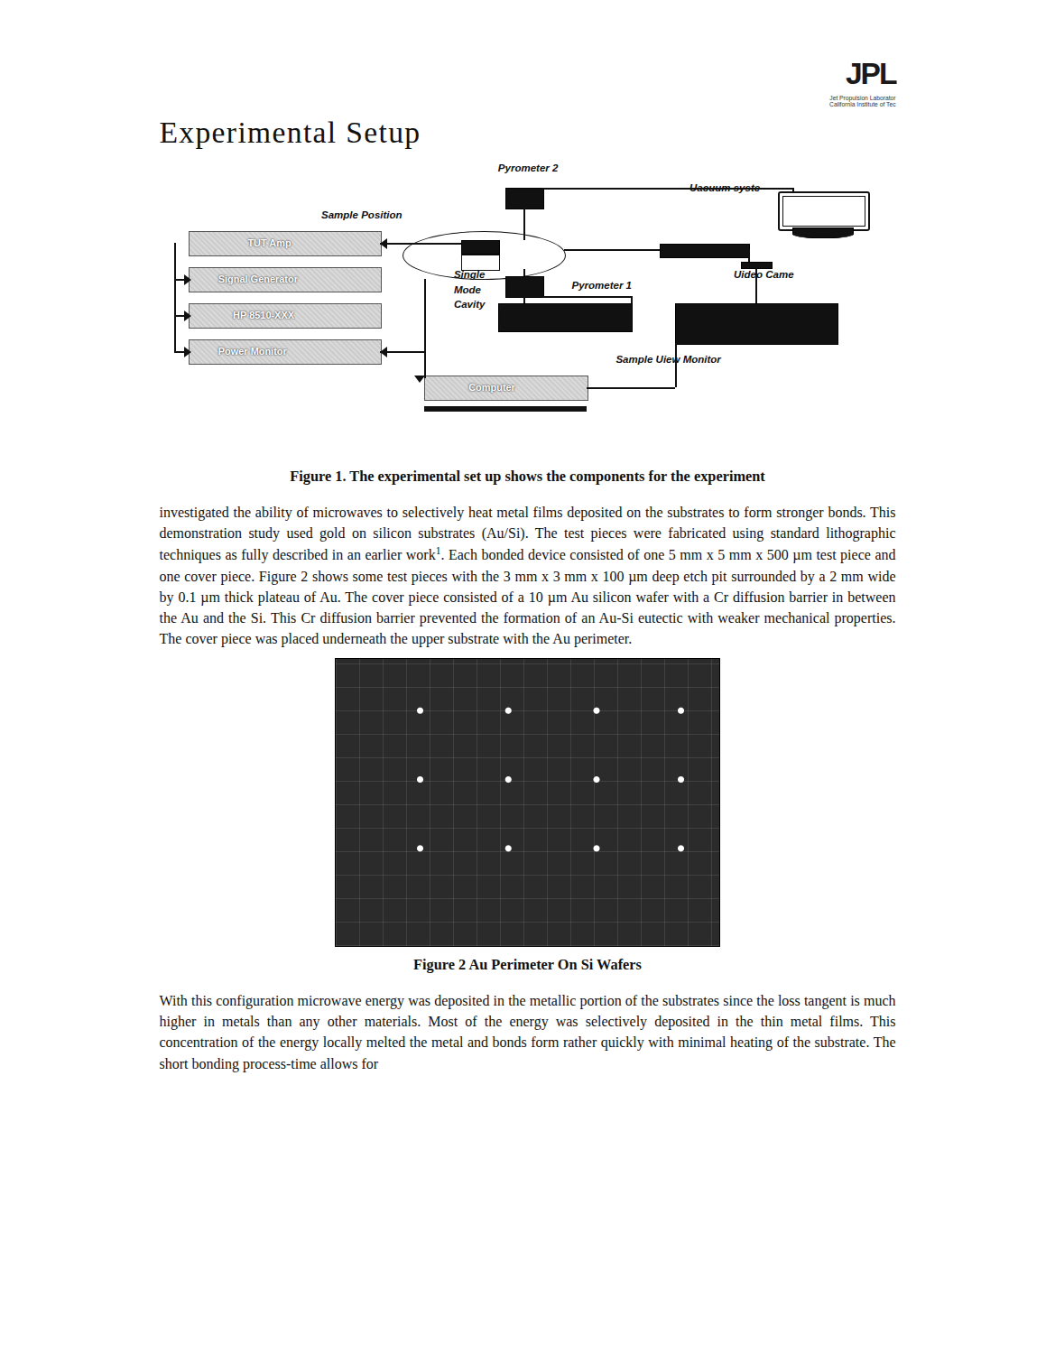JPL Jet Propulsion Laborator
California Institute of Tec
Experimental Setup
Pyrometer 2 Uacuum syste Sample Position Single
Mode
Cavity Pyrometer 1 Uideo Came Sample Uiew Monitor
TUT Amp
Signal Generator
HP 8510-XXX
Power Monitor
Computer
Figure 1. The experimental set up shows the components for the experiment
investigated the ability of microwaves to selectively heat metal films deposited on the substrates to form stronger bonds. This demonstration study used gold on silicon substrates (Au/Si). The test pieces were fabricated using standard lithographic techniques as fully described in an earlier work1. Each bonded device consisted of one 5 mm x 5 mm x 500 µm test piece and one cover piece. Figure 2 shows some test pieces with the 3 mm x 3 mm x 100 µm deep etch pit surrounded by a 2 mm wide by 0.1 µm thick plateau of Au. The cover piece consisted of a 10 µm Au silicon wafer with a Cr diffusion barrier in between the Au and the Si. This Cr diffusion barrier prevented the formation of an Au-Si eutectic with weaker mechanical properties. The cover piece was placed underneath the upper substrate with the Au perimeter.
Figure 2 Au Perimeter On Si Wafers
With this configuration microwave energy was deposited in the metallic portion of the substrates since the loss tangent is much higher in metals than any other materials. Most of the energy was selectively deposited in the thin metal films. This concentration of the energy locally melted the metal and bonds form rather quickly with minimal heating of the substrate. The short bonding process-time allows for